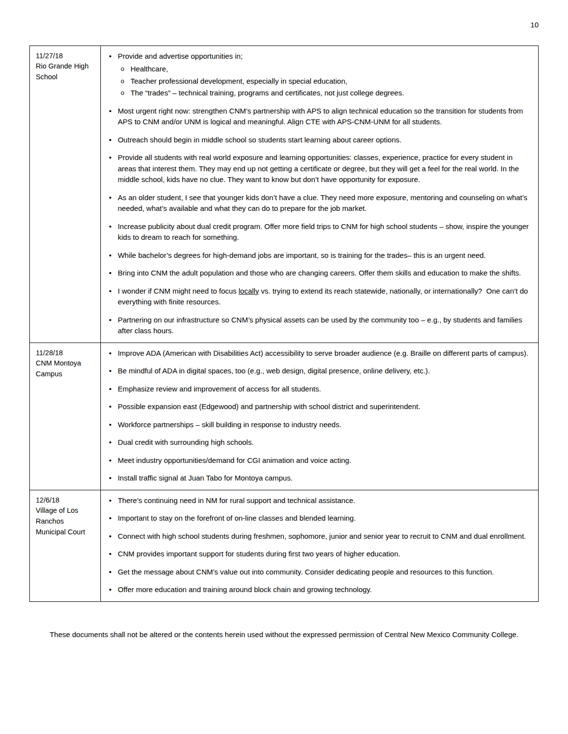10
| 11/27/18 Rio Grande High School | Provide and advertise opportunities in; Healthcare, Teacher professional development, especially in special education, The “trades” – technical training, programs and certificates, not just college degrees. Most urgent right now: strengthen CNM’s partnership with APS to align technical education so the transition for students from APS to CNM and/or UNM is logical and meaningful. Align CTE with APS-CNM-UNM for all students. Outreach should begin in middle school so students start learning about career options. Provide all students with real world exposure and learning opportunities: classes, experience, practice for every student in areas that interest them. They may end up not getting a certificate or degree, but they will get a feel for the real world. In the middle school, kids have no clue. They want to know but don’t have opportunity for exposure. As an older student, I see that younger kids don’t have a clue. They need more exposure, mentoring and counseling on what’s needed, what’s available and what they can do to prepare for the job market. Increase publicity about dual credit program. Offer more field trips to CNM for high school students – show, inspire the younger kids to dream to reach for something. While bachelor’s degrees for high-demand jobs are important, so is training for the trades– this is an urgent need. Bring into CNM the adult population and those who are changing careers. Offer them skills and education to make the shifts. I wonder if CNM might need to focus locally vs. trying to extend its reach statewide, nationally, or internationally? One can’t do everything with finite resources. Partnering on our infrastructure so CNM’s physical assets can be used by the community too – e.g., by students and families after class hours. |
| 11/28/18 CNM Montoya Campus | Improve ADA (American with Disabilities Act) accessibility to serve broader audience (e.g. Braille on different parts of campus). Be mindful of ADA in digital spaces, too (e.g., web design, digital presence, online delivery, etc.). Emphasize review and improvement of access for all students. Possible expansion east (Edgewood) and partnership with school district and superintendent. Workforce partnerships – skill building in response to industry needs. Dual credit with surrounding high schools. Meet industry opportunities/demand for CGI animation and voice acting. Install traffic signal at Juan Tabo for Montoya campus. |
| 12/6/18 Village of Los Ranchos Municipal Court | There’s continuing need in NM for rural support and technical assistance. Important to stay on the forefront of on-line classes and blended learning. Connect with high school students during freshmen, sophomore, junior and senior year to recruit to CNM and dual enrollment. CNM provides important support for students during first two years of higher education. Get the message about CNM’s value out into community. Consider dedicating people and resources to this function. Offer more education and training around block chain and growing technology. |
These documents shall not be altered or the contents herein used without the expressed permission of Central New Mexico Community College.